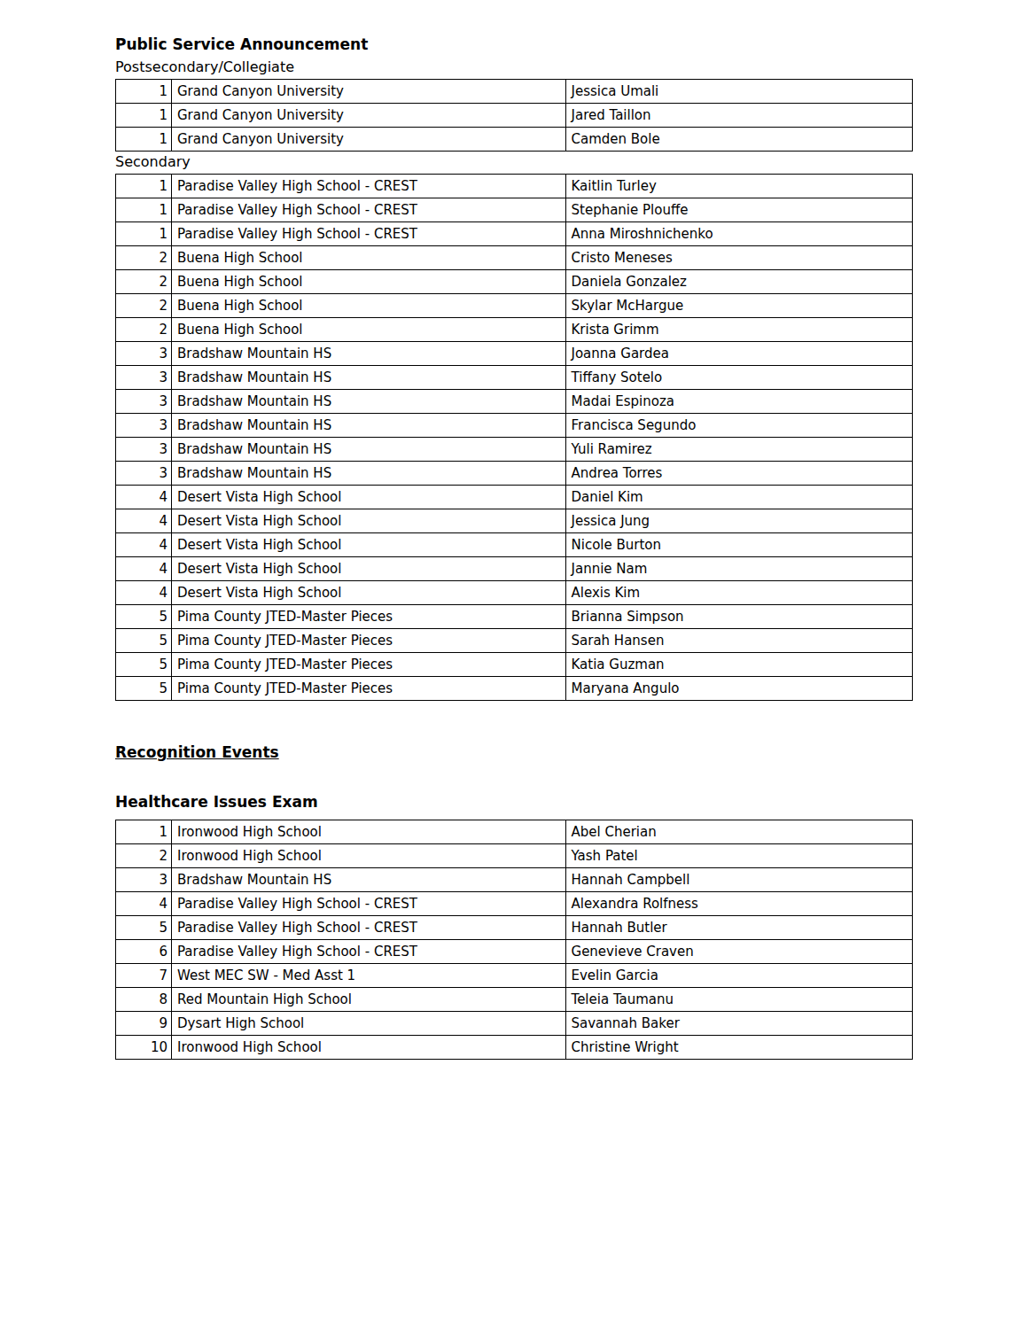Public Service Announcement
Postsecondary/Collegiate
| 1 | Grand Canyon University | Jessica Umali |
| 1 | Grand Canyon University | Jared Taillon |
| 1 | Grand Canyon University | Camden Bole |
Secondary
| 1 | Paradise Valley High School - CREST | Kaitlin Turley |
| 1 | Paradise Valley High School - CREST | Stephanie Plouffe |
| 1 | Paradise Valley High School - CREST | Anna Miroshnichenko |
| 2 | Buena High School | Cristo Meneses |
| 2 | Buena High School | Daniela Gonzalez |
| 2 | Buena High School | Skylar McHargue |
| 2 | Buena High School | Krista Grimm |
| 3 | Bradshaw Mountain HS | Joanna Gardea |
| 3 | Bradshaw Mountain HS | Tiffany Sotelo |
| 3 | Bradshaw Mountain HS | Madai Espinoza |
| 3 | Bradshaw Mountain HS | Francisca Segundo |
| 3 | Bradshaw Mountain HS | Yuli Ramirez |
| 3 | Bradshaw Mountain HS | Andrea Torres |
| 4 | Desert Vista High School | Daniel Kim |
| 4 | Desert Vista High School | Jessica Jung |
| 4 | Desert Vista High School | Nicole Burton |
| 4 | Desert Vista High School | Jannie Nam |
| 4 | Desert Vista High School | Alexis Kim |
| 5 | Pima County JTED-Master Pieces | Brianna Simpson |
| 5 | Pima County JTED-Master Pieces | Sarah Hansen |
| 5 | Pima County JTED-Master Pieces | Katia Guzman |
| 5 | Pima County JTED-Master Pieces | Maryana Angulo |
Recognition Events
Healthcare Issues Exam
| 1 | Ironwood High School | Abel Cherian |
| 2 | Ironwood High School | Yash Patel |
| 3 | Bradshaw Mountain HS | Hannah Campbell |
| 4 | Paradise Valley High School - CREST | Alexandra Rolfness |
| 5 | Paradise Valley High School - CREST | Hannah Butler |
| 6 | Paradise Valley High School - CREST | Genevieve Craven |
| 7 | West MEC SW - Med Asst 1 | Evelin Garcia |
| 8 | Red Mountain High School | Teleia Taumanu |
| 9 | Dysart High School | Savannah Baker |
| 10 | Ironwood High School | Christine Wright |